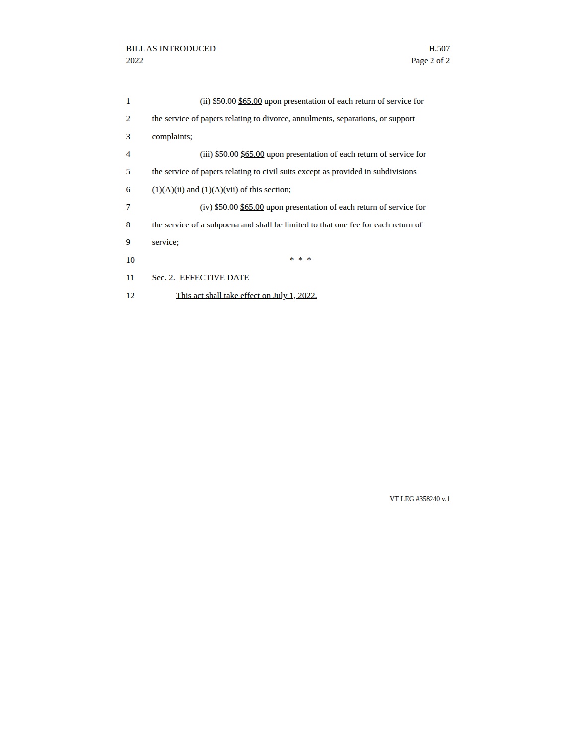BILL AS INTRODUCED 2022
H.507 Page 2 of 2
| 1 | (ii) $50.00 $65.00 upon presentation of each return of service for |
| 2 | the service of papers relating to divorce, annulments, separations, or support |
| 3 | complaints; |
| 4 | (iii) $50.00 $65.00 upon presentation of each return of service for |
| 5 | the service of papers relating to civil suits except as provided in subdivisions |
| 6 | (1)(A)(ii) and (1)(A)(vii) of this section; |
| 7 | (iv) $50.00 $65.00 upon presentation of each return of service for |
| 8 | the service of a subpoena and shall be limited to that one fee for each return of |
| 9 | service; |
| 10 | * * * |
| 11 | Sec. 2. EFFECTIVE DATE |
| 12 | This act shall take effect on July 1, 2022. |
VT LEG #358240 v.1